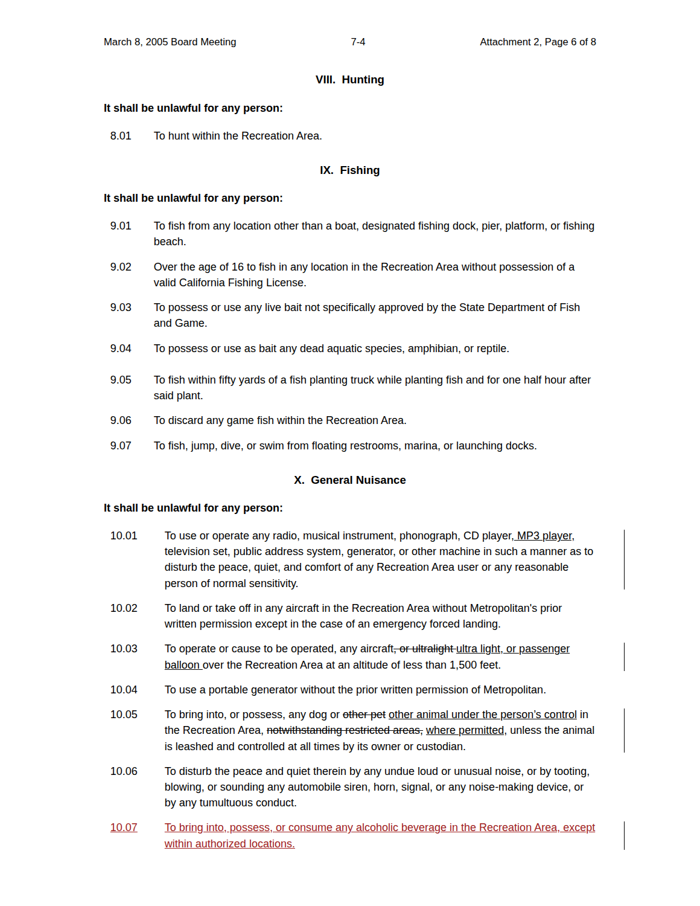March 8, 2005 Board Meeting
7-4
Attachment 2, Page 6 of 8
VIII. Hunting
It shall be unlawful for any person:
8.01
To hunt within the Recreation Area.
IX. Fishing
It shall be unlawful for any person:
9.01
To fish from any location other than a boat, designated fishing dock, pier, platform, or fishing beach.
9.02
Over the age of 16 to fish in any location in the Recreation Area without possession of a valid California Fishing License.
9.03
To possess or use any live bait not specifically approved by the State Department of Fish and Game.
9.04
To possess or use as bait any dead aquatic species, amphibian, or reptile.
9.05
To fish within fifty yards of a fish planting truck while planting fish and for one half hour after said plant.
9.06
To discard any game fish within the Recreation Area.
9.07
To fish, jump, dive, or swim from floating restrooms, marina, or launching docks.
X. General Nuisance
It shall be unlawful for any person:
10.01
To use or operate any radio, musical instrument, phonograph, CD player, MP3 player, television set, public address system, generator, or other machine in such a manner as to disturb the peace, quiet, and comfort of any Recreation Area user or any reasonable person of normal sensitivity.
10.02
To land or take off in any aircraft in the Recreation Area without Metropolitan's prior written permission except in the case of an emergency forced landing.
10.03
To operate or cause to be operated, any aircraft, or ultralight ultra light, or passenger balloon over the Recreation Area at an altitude of less than 1,500 feet.
10.04
To use a portable generator without the prior written permission of Metropolitan.
10.05
To bring into, or possess, any dog or other pet other animal under the person’s control in the Recreation Area, notwithstanding restricted areas, where permitted, unless the animal is leashed and controlled at all times by its owner or custodian.
10.06
To disturb the peace and quiet therein by any undue loud or unusual noise, or by tooting, blowing, or sounding any automobile siren, horn, signal, or any noise-making device, or by any tumultuous conduct.
10.07
To bring into, possess, or consume any alcoholic beverage in the Recreation Area, except within authorized locations.